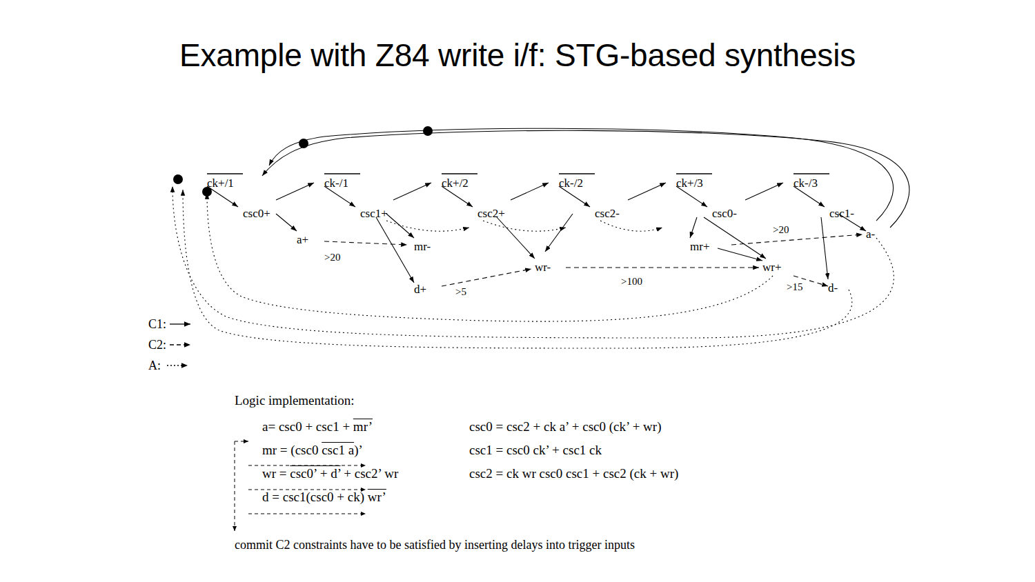Example with Z84 write i/f: STG-based synthesis
ck+/1
ck-/1
ck+/2
ck-/2
ck+/3
ck-/3
csc0+
csc1+
csc2+
csc2-
csc0-
csc1-
a+
mr-
d+
wr-
mr+
wr+
a-
d-
>20
>5
>100
>20
>15
C1:
C2:
A:
Logic implementation:
| a= csc0 + csc1 + mr’ | csc0 = csc2 + ck a’ + csc0 (ck’ + wr) |
| mr = (csc0 csc1 a )’ | csc1 = csc0 ck’ + csc1 ck |
| wr = csc0’ + d’ + csc2’ wr | csc2 = ck wr csc0 csc1 + csc2 (ck + wr) |
| d = csc1(csc0 + ck) wr’ | |
commit C2 constraints have to be satisfied by inserting delays into trigger inputs